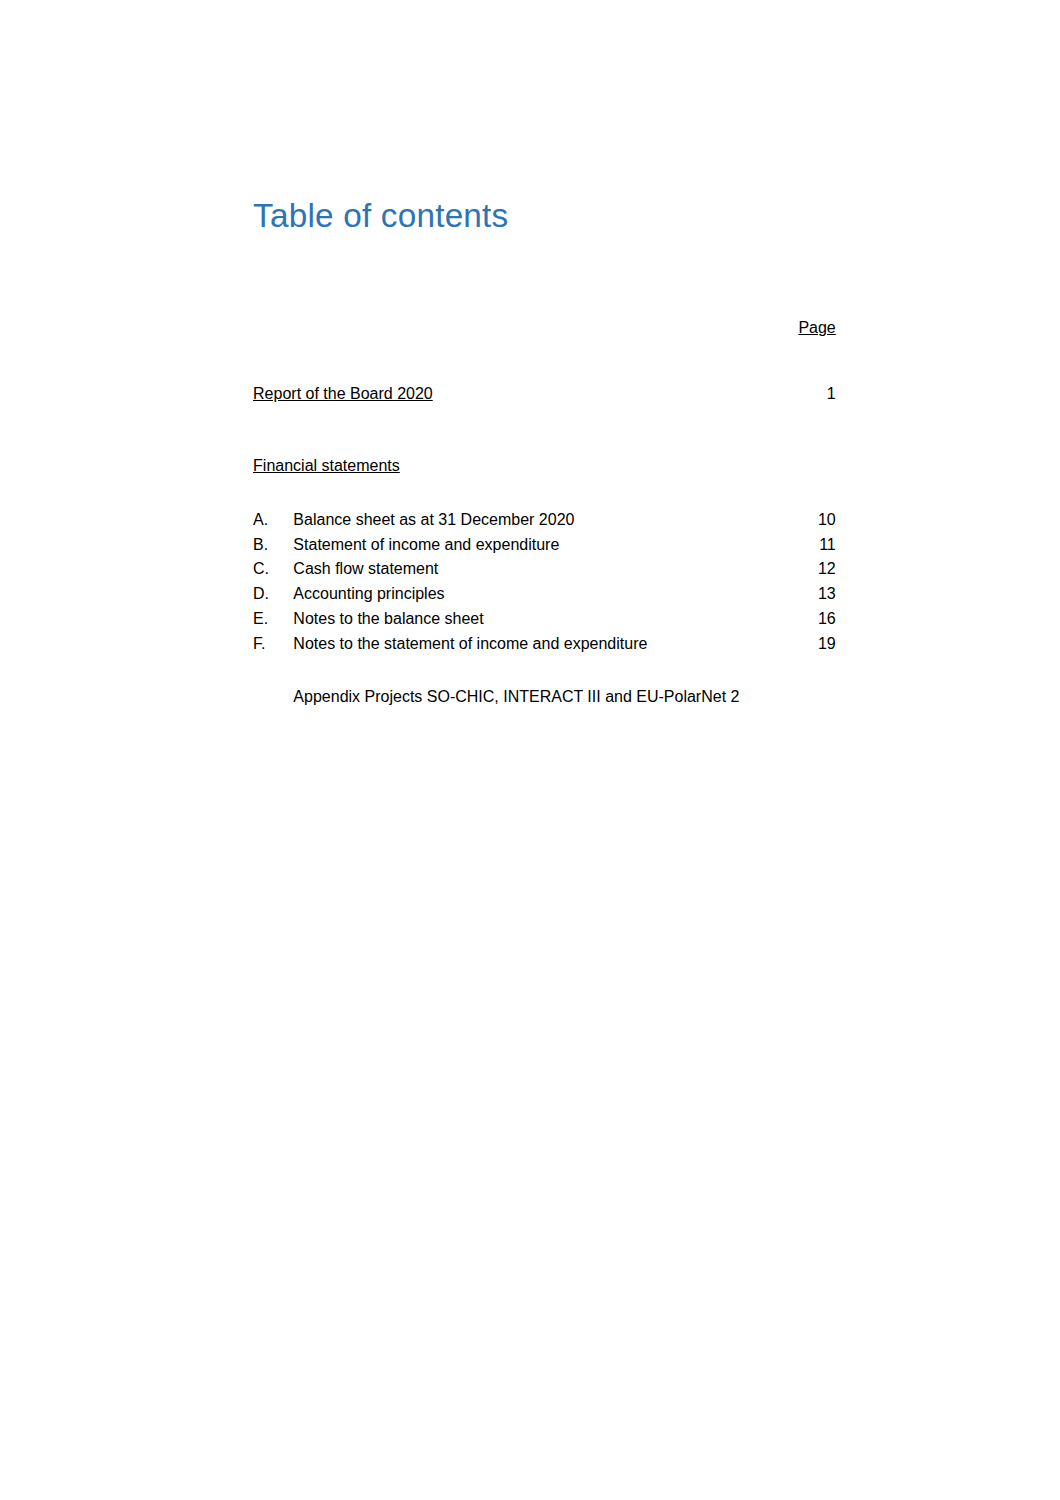Table of contents
| | | Page |
| Report of the Board 2020 | 1 |
| Financial statements |
| A. | Balance sheet as at 31 December 2020 | 10 |
| B. | Statement of income and expenditure | 11 |
| C. | Cash flow statement | 12 |
| D. | Accounting principles | 13 |
| E. | Notes to the balance sheet | 16 |
| F. | Notes to the statement of income and expenditure | 19 |
| | Appendix Projects SO-CHIC, INTERACT III and EU-PolarNet 2 |